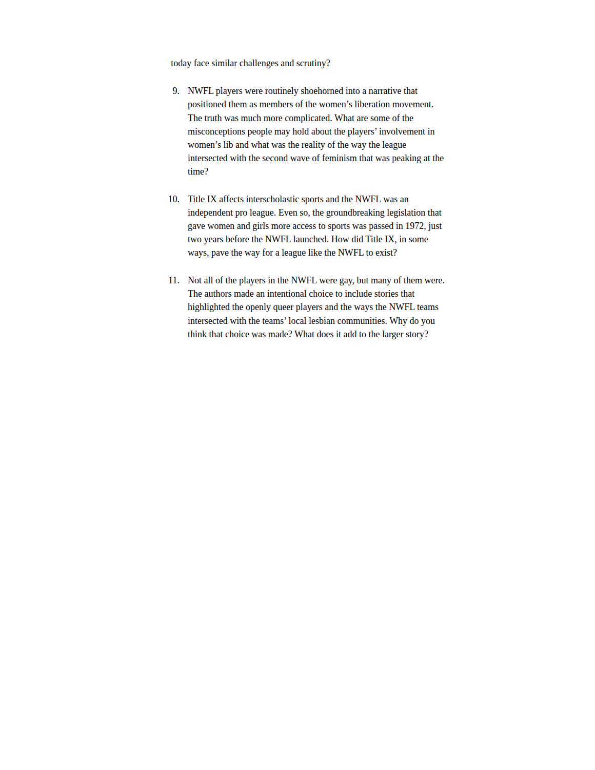today face similar challenges and scrutiny?
NWFL players were routinely shoehorned into a narrative that positioned them as members of the women’s liberation movement. The truth was much more complicated. What are some of the misconceptions people may hold about the players’ involvement in women’s lib and what was the reality of the way the league intersected with the second wave of feminism that was peaking at the time?
Title IX affects interscholastic sports and the NWFL was an independent pro league. Even so, the groundbreaking legislation that gave women and girls more access to sports was passed in 1972, just two years before the NWFL launched. How did Title IX, in some ways, pave the way for a league like the NWFL to exist?
Not all of the players in the NWFL were gay, but many of them were. The authors made an intentional choice to include stories that highlighted the openly queer players and the ways the NWFL teams intersected with the teams’ local lesbian communities. Why do you think that choice was made? What does it add to the larger story?